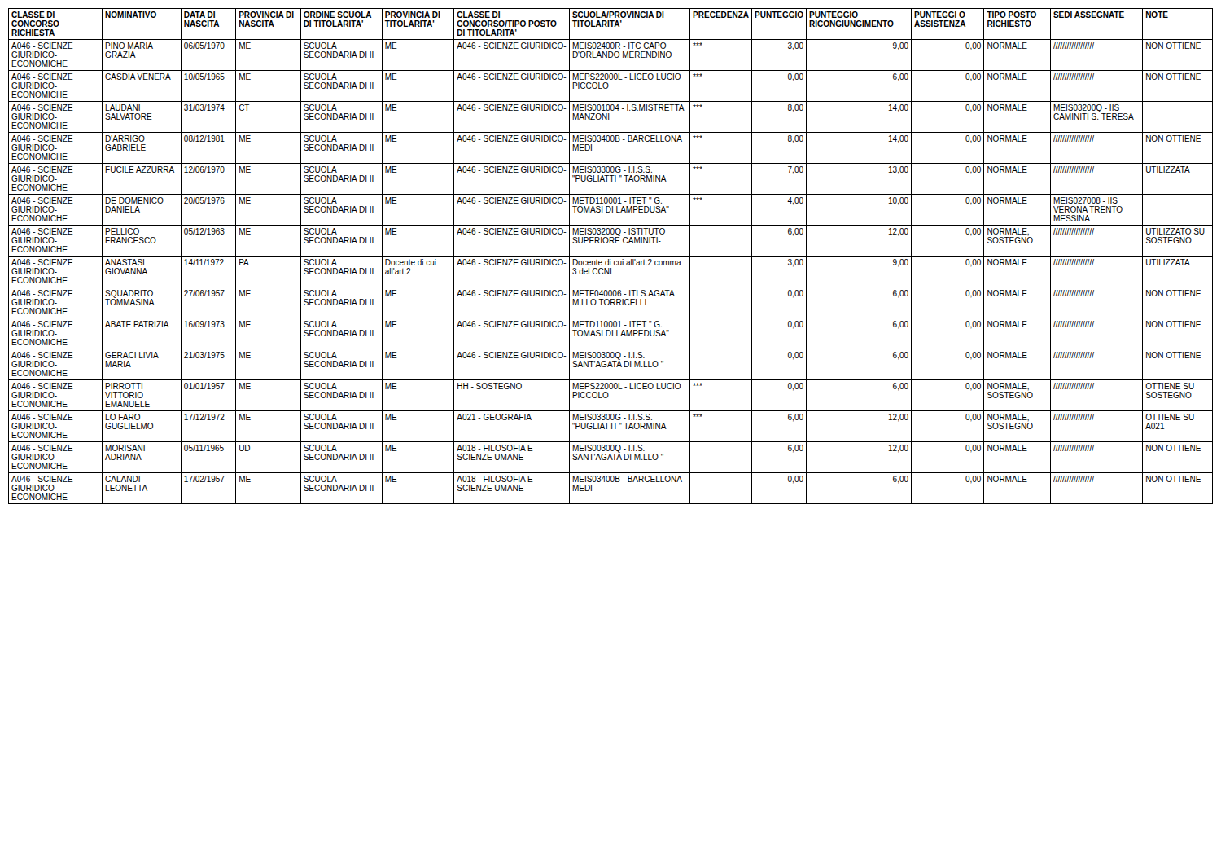| CLASSE DI CONCORSO RICHIESTA | NOMINATIVO | DATA DI NASCITA | PROVINCIA DI NASCITA | ORDINE SCUOLA DI TITOLARITA' | PROVINCIA DI TITOLARITA' | CLASSE DI CONCORSO/TIPO POSTO DI TITOLARITA' | SCUOLA/PROVINCIA DI TITOLARITA' | PRECEDENZA | PUNTEGGIO | PUNTEGGIO RICONGIUNGIMENTO | PUNTEGGI O ASSISTENZA | TIPO POSTO RICHIESTO | SEDI ASSEGNATE | NOTE |
| --- | --- | --- | --- | --- | --- | --- | --- | --- | --- | --- | --- | --- | --- | --- |
| A046 - SCIENZE GIURIDICO-ECONOMICHE | PINO MARIA GRAZIA | 06/05/1970 | ME | SCUOLA SECONDARIA DI II | ME | A046 - SCIENZE GIURIDICO- | MEIS02400R - ITC CAPO D'ORLANDO MERENDINO | *** | 3,00 | 9,00 | 0,00 | NORMALE | ////////////////// | NON OTTIENE |
| A046 - SCIENZE GIURIDICO-ECONOMICHE | CASDIA VENERA | 10/05/1965 | ME | SCUOLA SECONDARIA DI II | ME | A046 - SCIENZE GIURIDICO- | MEPS22000L - LICEO LUCIO PICCOLO | *** | 0,00 | 6,00 | 0,00 | NORMALE | ////////////////// | NON OTTIENE |
| A046 - SCIENZE GIURIDICO-ECONOMICHE | LAUDANI SALVATORE | 31/03/1974 | CT | SCUOLA SECONDARIA DI II | ME | A046 - SCIENZE GIURIDICO- | MEIS001004 - I.S.MISTRETTA MANZONI | *** | 8,00 | 14,00 | 0,00 | NORMALE | MEIS03200Q - IIS CAMINITI S. TERESA | |
| A046 - SCIENZE GIURIDICO-ECONOMICHE | D'ARRIGO GABRIELE | 08/12/1981 | ME | SCUOLA SECONDARIA DI II | ME | A046 - SCIENZE GIURIDICO- | MEIS03400B - BARCELLONA MEDI | *** | 8,00 | 14,00 | 0,00 | NORMALE | ////////////////// | NON OTTIENE |
| A046 - SCIENZE GIURIDICO-ECONOMICHE | FUCILE AZZURRA | 12/06/1970 | ME | SCUOLA SECONDARIA DI II | ME | A046 - SCIENZE GIURIDICO- | MEIS03300G - I.I.S.S. "PUGLIATTI " TAORMINA | *** | 7,00 | 13,00 | 0,00 | NORMALE | ////////////////// | UTILIZZATA |
| A046 - SCIENZE GIURIDICO-ECONOMICHE | DE DOMENICO DANIELA | 20/05/1976 | ME | SCUOLA SECONDARIA DI II | ME | A046 - SCIENZE GIURIDICO- | METD110001 - ITET " G. TOMASI DI LAMPEDUSA" | *** | 4,00 | 10,00 | 0,00 | NORMALE | MEIS027008 - IIS VERONA TRENTO MESSINA | |
| A046 - SCIENZE GIURIDICO-ECONOMICHE | PELLICO FRANCESCO | 05/12/1963 | ME | SCUOLA SECONDARIA DI II | ME | A046 - SCIENZE GIURIDICO- | MEIS03200Q - ISTITUTO SUPERIORE CAMINITI- | | 6,00 | 12,00 | 0,00 | NORMALE, SOSTEGNO | ////////////////// | UTILIZZATO SU SOSTEGNO |
| A046 - SCIENZE GIURIDICO-ECONOMICHE | ANASTASI GIOVANNA | 14/11/1972 | PA | SCUOLA SECONDARIA DI II | Docente di cui all'art.2 | A046 - SCIENZE GIURIDICO- | Docente di cui all'art.2 comma 3 del CCNI | | 3,00 | 9,00 | 0,00 | NORMALE | ////////////////// | UTILIZZATA |
| A046 - SCIENZE GIURIDICO-ECONOMICHE | SQUADRITO TOMMASINA | 27/06/1957 | ME | SCUOLA SECONDARIA DI II | ME | A046 - SCIENZE GIURIDICO- | METF040006 - ITI S.AGATA M.LLO TORRICELLI | | 0,00 | 6,00 | 0,00 | NORMALE | ////////////////// | NON OTTIENE |
| A046 - SCIENZE GIURIDICO-ECONOMICHE | ABATE PATRIZIA | 16/09/1973 | ME | SCUOLA SECONDARIA DI II | ME | A046 - SCIENZE GIURIDICO- | METD110001 - ITET " G. TOMASI DI LAMPEDUSA" | | 0,00 | 6,00 | 0,00 | NORMALE | ////////////////// | NON OTTIENE |
| A046 - SCIENZE GIURIDICO-ECONOMICHE | GERACI LIVIA MARIA | 21/03/1975 | ME | SCUOLA SECONDARIA DI II | ME | A046 - SCIENZE GIURIDICO- | MEIS00300Q - I.I.S. SANT'AGATA DI M.LLO " | | 0,00 | 6,00 | 0,00 | NORMALE | ////////////////// | NON OTTIENE |
| A046 - SCIENZE GIURIDICO-ECONOMICHE | PIRROTTI VITTORIO EMANUELE | 01/01/1957 | ME | SCUOLA SECONDARIA DI II | ME | HH - SOSTEGNO | MEPS22000L - LICEO LUCIO PICCOLO | *** | 0,00 | 6,00 | 0,00 | NORMALE, SOSTEGNO | ////////////////// | OTTIENE SU SOSTEGNO |
| A046 - SCIENZE GIURIDICO-ECONOMICHE | LO FARO GUGLIELMO | 17/12/1972 | ME | SCUOLA SECONDARIA DI II | ME | A021 - GEOGRAFIA | MEIS03300G - I.I.S.S. "PUGLIATTI " TAORMINA | *** | 6,00 | 12,00 | 0,00 | NORMALE, SOSTEGNO | ////////////////// | OTTIENE SU A021 |
| A046 - SCIENZE GIURIDICO-ECONOMICHE | MORISANI ADRIANA | 05/11/1965 | UD | SCUOLA SECONDARIA DI II | ME | A018 - FILOSOFIA E SCIENZE UMANE | MEIS00300Q - I.I.S. SANT'AGATA DI M.LLO " | | 6,00 | 12,00 | 0,00 | NORMALE | ////////////////// | NON OTTIENE |
| A046 - SCIENZE GIURIDICO-ECONOMICHE | CALANDI LEONETTA | 17/02/1957 | ME | SCUOLA SECONDARIA DI II | ME | A018 - FILOSOFIA E SCIENZE UMANE | MEIS03400B - BARCELLONA MEDI | | 0,00 | 6,00 | 0,00 | NORMALE | ////////////////// | NON OTTIENE |